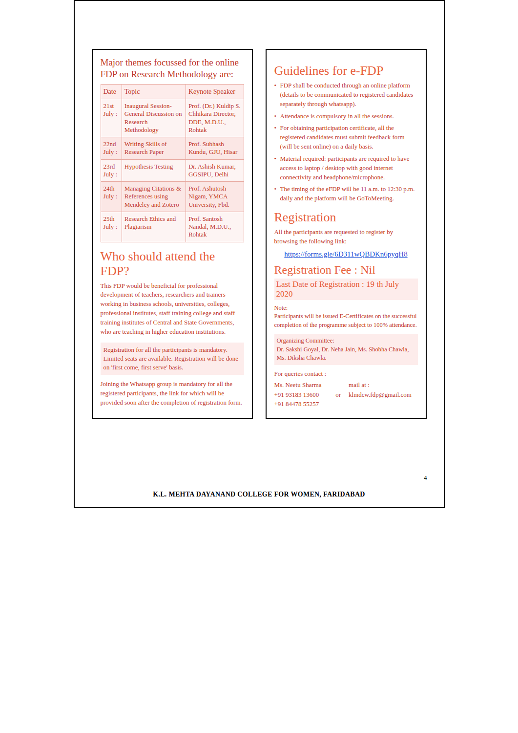Major themes focussed for the online FDP on Research Methodology are:
| Date | Topic | Keynote Speaker |
| --- | --- | --- |
| 21st July : | Inaugural Session-General Discussion on Research Methodology | Prof. (Dr.) Kuldip S. Chhikara Director, DDE, M.D.U., Rohtak |
| 22nd July : | Writing Skills of Research Paper | Prof. Subhash Kundu, GJU, Hisar |
| 23rd July : | Hypothesis Testing | Dr. Ashish Kumar, GGSIPU, Delhi |
| 24th July : | Managing Citations & References using Mendeley and Zotero | Prof. Ashutosh Nigam, YMCA University, Fbd. |
| 25th July : | Research Ethics and Plagiarism | Prof. Santosh Nandal, M.D.U., Rohtak |
Who should attend the FDP?
This FDP would be beneficial for professional development of teachers, researchers and trainers working in business schools, universities, colleges, professional institutes, staff training college and staff training institutes of Central and State Governments, who are teaching in higher education institutions.
Registration for all the participants is mandatory. Limited seats are available. Registration will be done on 'first come, first serve' basis.
Joining the Whatsapp group is mandatory for all the registered participants, the link for which will be provided soon after the completion of registration form.
Guidelines for e-FDP
FDP shall be conducted through an online platform (details to be communicated to registered candidates separately through whatsapp).
Attendance is compulsory in all the sessions.
For obtaining participation certificate, all the registered candidates must submit feedback form (will be sent online) on a daily basis.
Material required: participants are required to have access to laptop / desktop with good internet connectivity and headphone/microphone.
The timing of the eFDP will be 11 a.m. to 12:30 p.m. daily and the platform will be GoToMeeting.
Registration
All the participants are requested to register by browsing the following link:
https://forms.gle/6D311wQBDKn6pyqH8
Registration Fee : Nil
Last Date of Registration : 19 th July 2020
Note:
Participants will be issued E-Certificates on the successful completion of the programme subject to 100% attendance.
Organizing Committee:
Dr. Sakshi Goyal, Dr. Neha Jain, Ms. Shobha Chawla, Ms. Diksha Chawla.
For queries contact :
Ms. Neetu Sharma
+91 93183 13600
+91 84478 55257
or
mail at :
klmdcw.fdp@gmail.com
4
K.L. MEHTA DAYANAND COLLEGE FOR WOMEN, FARIDABAD